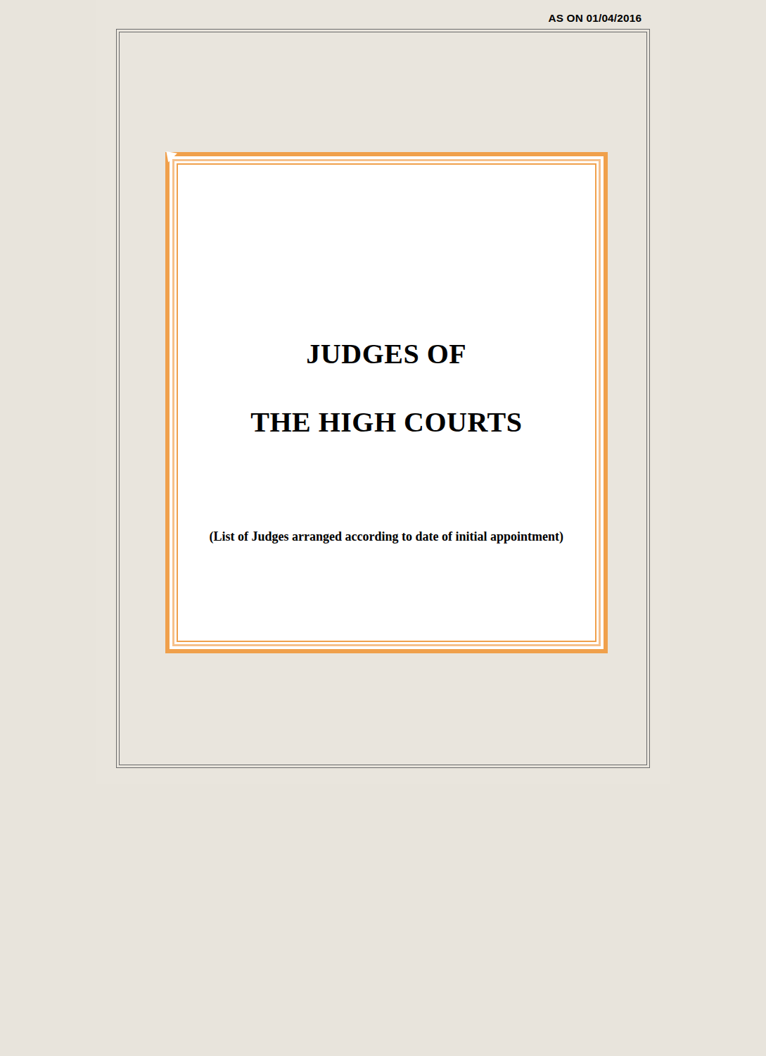AS ON 01/04/2016
JUDGES OF
THE HIGH COURTS
(List of Judges arranged according to date of initial appointment)